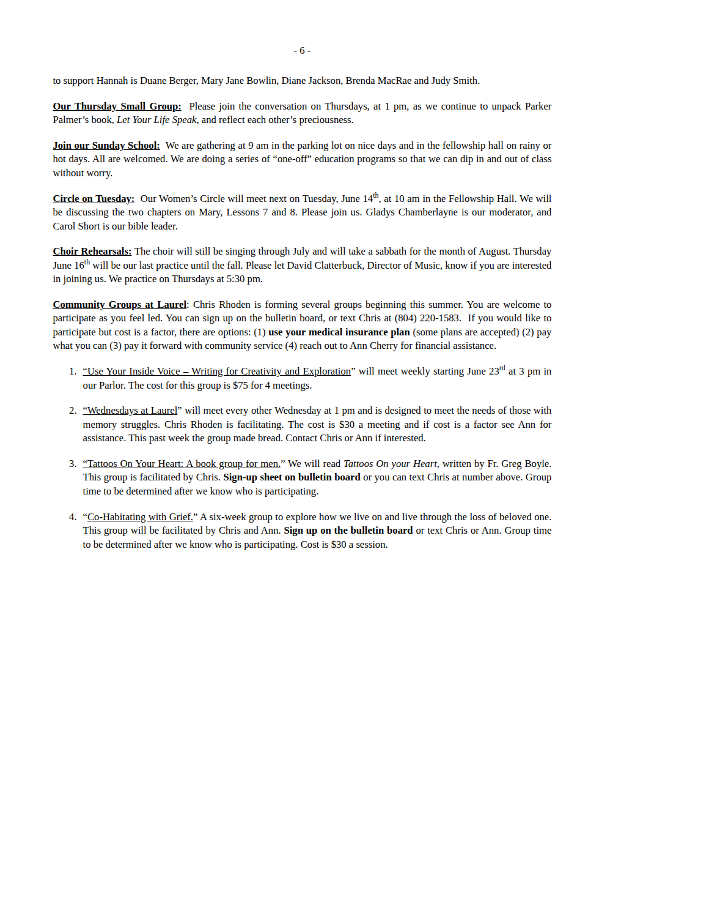- 6 -
to support Hannah is Duane Berger, Mary Jane Bowlin, Diane Jackson, Brenda MacRae and Judy Smith.
Our Thursday Small Group: Please join the conversation on Thursdays, at 1 pm, as we continue to unpack Parker Palmer’s book, Let Your Life Speak, and reflect each other’s preciousness.
Join our Sunday School: We are gathering at 9 am in the parking lot on nice days and in the fellowship hall on rainy or hot days. All are welcomed. We are doing a series of “one-off” education programs so that we can dip in and out of class without worry.
Circle on Tuesday: Our Women’s Circle will meet next on Tuesday, June 14th, at 10 am in the Fellowship Hall. We will be discussing the two chapters on Mary, Lessons 7 and 8. Please join us. Gladys Chamberlayne is our moderator, and Carol Short is our bible leader.
Choir Rehearsals: The choir will still be singing through July and will take a sabbath for the month of August. Thursday June 16th will be our last practice until the fall. Please let David Clatterbuck, Director of Music, know if you are interested in joining us. We practice on Thursdays at 5:30 pm.
Community Groups at Laurel: Chris Rhoden is forming several groups beginning this summer. You are welcome to participate as you feel led. You can sign up on the bulletin board, or text Chris at (804) 220-1583. If you would like to participate but cost is a factor, there are options: (1) use your medical insurance plan (some plans are accepted) (2) pay what you can (3) pay it forward with community service (4) reach out to Ann Cherry for financial assistance.
“Use Your Inside Voice – Writing for Creativity and Exploration” will meet weekly starting June 23rd at 3 pm in our Parlor. The cost for this group is $75 for 4 meetings.
“Wednesdays at Laurel” will meet every other Wednesday at 1 pm and is designed to meet the needs of those with memory struggles. Chris Rhoden is facilitating. The cost is $30 a meeting and if cost is a factor see Ann for assistance. This past week the group made bread. Contact Chris or Ann if interested.
“Tattoos On Your Heart: A book group for men.” We will read Tattoos On your Heart, written by Fr. Greg Boyle. This group is facilitated by Chris. Sign-up sheet on bulletin board or you can text Chris at number above. Group time to be determined after we know who is participating.
“Co-Habitating with Grief.” A six-week group to explore how we live on and live through the loss of beloved one. This group will be facilitated by Chris and Ann. Sign up on the bulletin board or text Chris or Ann. Group time to be determined after we know who is participating. Cost is $30 a session.